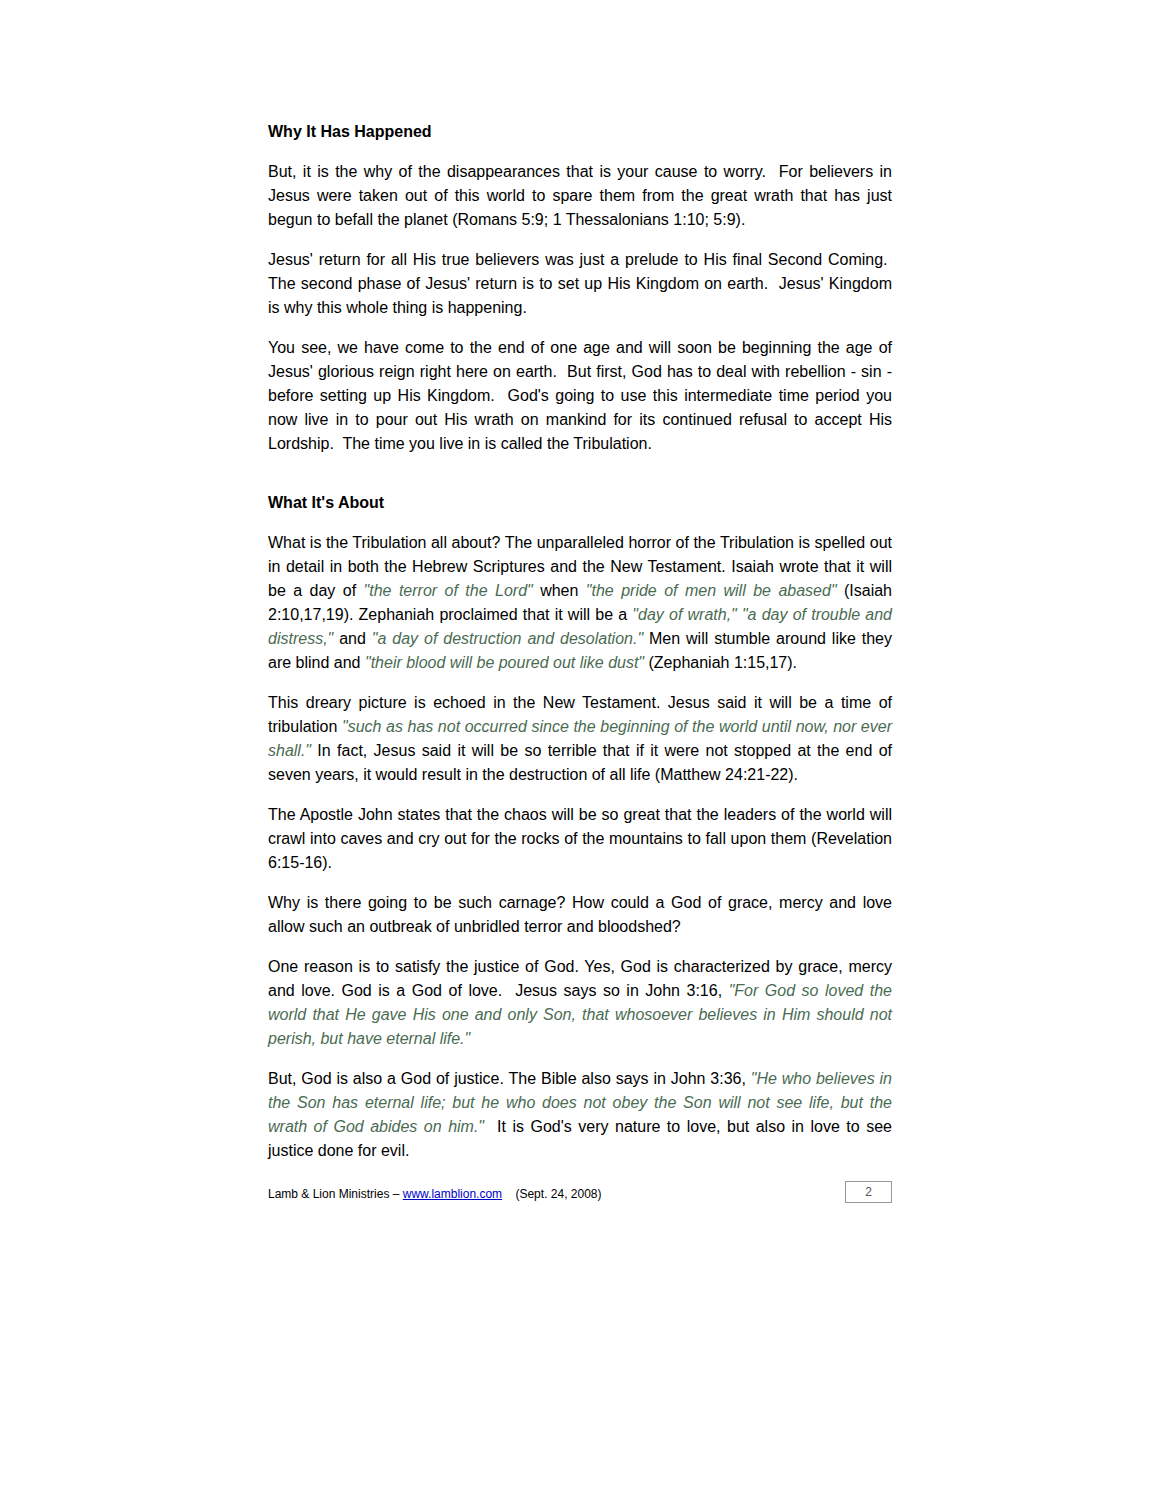Why It Has Happened
But, it is the why of the disappearances that is your cause to worry. For believers in Jesus were taken out of this world to spare them from the great wrath that has just begun to befall the planet (Romans 5:9; 1 Thessalonians 1:10; 5:9).
Jesus' return for all His true believers was just a prelude to His final Second Coming. The second phase of Jesus' return is to set up His Kingdom on earth. Jesus' Kingdom is why this whole thing is happening.
You see, we have come to the end of one age and will soon be beginning the age of Jesus' glorious reign right here on earth. But first, God has to deal with rebellion - sin - before setting up His Kingdom. God's going to use this intermediate time period you now live in to pour out His wrath on mankind for its continued refusal to accept His Lordship. The time you live in is called the Tribulation.
What It's About
What is the Tribulation all about? The unparalleled horror of the Tribulation is spelled out in detail in both the Hebrew Scriptures and the New Testament. Isaiah wrote that it will be a day of "the terror of the Lord" when "the pride of men will be abased" (Isaiah 2:10,17,19). Zephaniah proclaimed that it will be a "day of wrath," "a day of trouble and distress," and "a day of destruction and desolation." Men will stumble around like they are blind and "their blood will be poured out like dust" (Zephaniah 1:15,17).
This dreary picture is echoed in the New Testament. Jesus said it will be a time of tribulation "such as has not occurred since the beginning of the world until now, nor ever shall." In fact, Jesus said it will be so terrible that if it were not stopped at the end of seven years, it would result in the destruction of all life (Matthew 24:21-22).
The Apostle John states that the chaos will be so great that the leaders of the world will crawl into caves and cry out for the rocks of the mountains to fall upon them (Revelation 6:15-16).
Why is there going to be such carnage? How could a God of grace, mercy and love allow such an outbreak of unbridled terror and bloodshed?
One reason is to satisfy the justice of God. Yes, God is characterized by grace, mercy and love. God is a God of love. Jesus says so in John 3:16, "For God so loved the world that He gave His one and only Son, that whosoever believes in Him should not perish, but have eternal life."
But, God is also a God of justice. The Bible also says in John 3:36, "He who believes in the Son has eternal life; but he who does not obey the Son will not see life, but the wrath of God abides on him." It is God's very nature to love, but also in love to see justice done for evil.
Lamb & Lion Ministries – www.lamblion.com (Sept. 24, 2008)
2